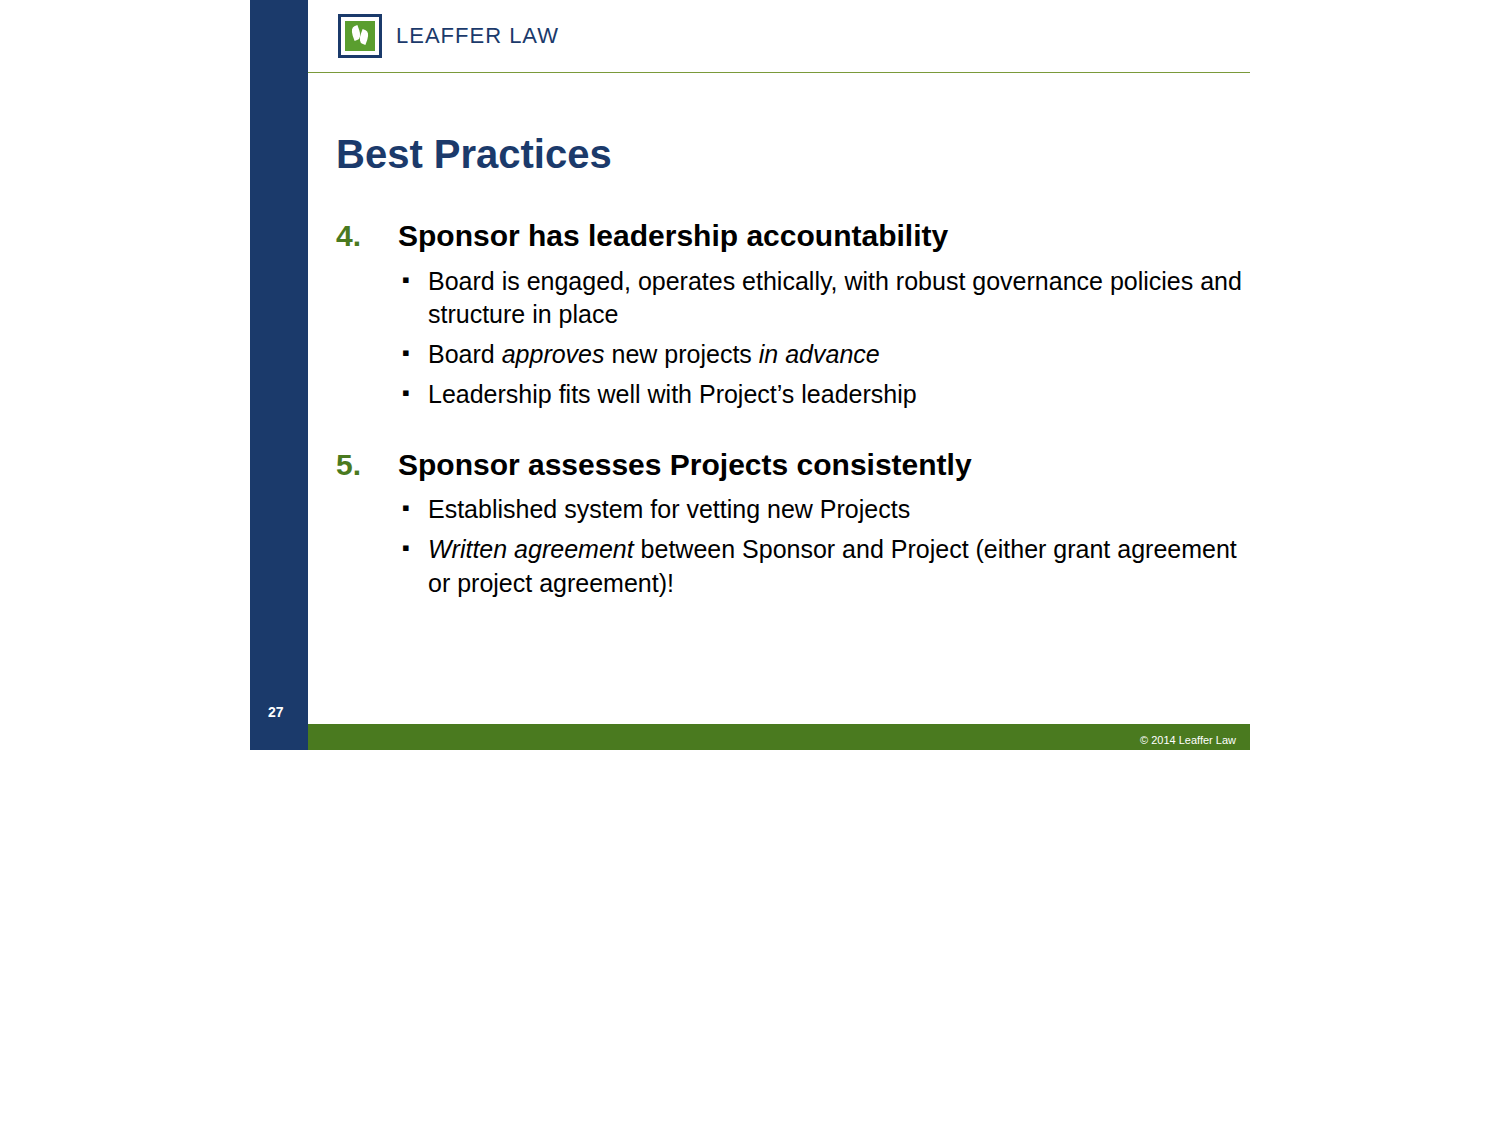LEAFFER LAW
Best Practices
Sponsor has leadership accountability
Board is engaged, operates ethically, with robust governance policies and structure in place
Board approves new projects in advance
Leadership fits well with Project’s leadership
Sponsor assesses Projects consistently
Established system for vetting new Projects
Written agreement between Sponsor and Project (either grant agreement or project agreement)!
27
© 2014 Leaffer Law